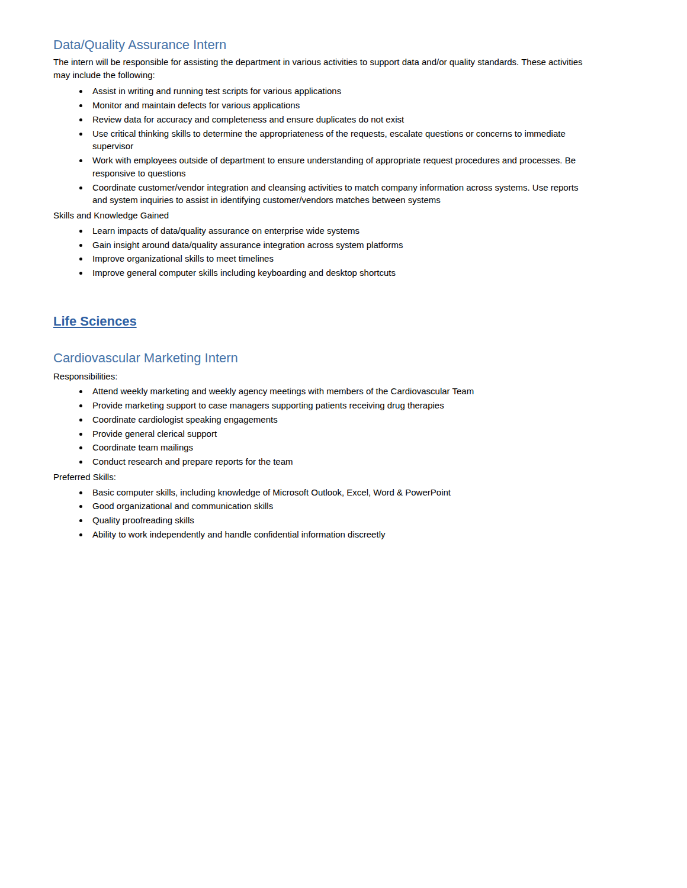Data/Quality Assurance Intern
The intern will be responsible for assisting the department in various activities to support data and/or quality standards. These activities may include the following:
Assist in writing and running test scripts for various applications
Monitor and maintain defects for various applications
Review data for accuracy and completeness and ensure duplicates do not exist
Use critical thinking skills to determine the appropriateness of the requests, escalate questions or concerns to immediate supervisor
Work with employees outside of department to ensure understanding of appropriate request procedures and processes. Be responsive to questions
Coordinate customer/vendor integration and cleansing activities to match company information across systems. Use reports and system inquiries to assist in identifying customer/vendors matches between systems
Skills and Knowledge Gained
Learn impacts of data/quality assurance on enterprise wide systems
Gain insight around data/quality assurance integration across system platforms
Improve organizational skills to meet timelines
Improve general computer skills including keyboarding and desktop shortcuts
Life Sciences
Cardiovascular Marketing Intern
Responsibilities:
Attend weekly marketing and weekly agency meetings with members of the Cardiovascular Team
Provide marketing support to case managers supporting patients receiving drug therapies
Coordinate cardiologist speaking engagements
Provide general clerical support
Coordinate team mailings
Conduct research and prepare reports for the team
Preferred Skills:
Basic computer skills, including knowledge of Microsoft Outlook, Excel, Word & PowerPoint
Good organizational and communication skills
Quality proofreading skills
Ability to work independently and handle confidential information discreetly